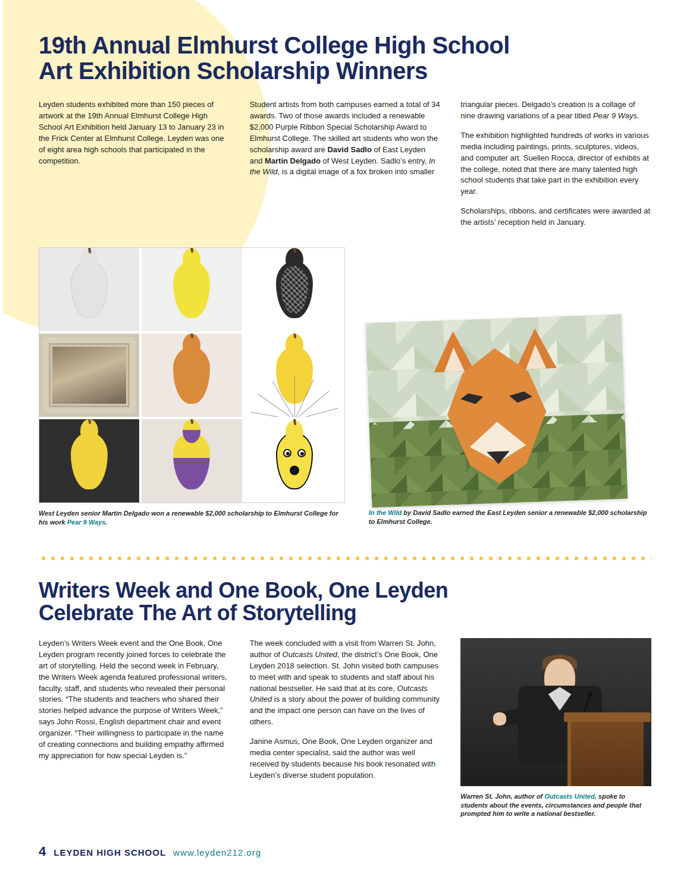19th Annual Elmhurst College High School
Art Exhibition Scholarship Winners
Leyden students exhibited more than 150 pieces of artwork at the 19th Annual Elmhurst College High School Art Exhibition held January 13 to January 23 in the Frick Center at Elmhurst College. Leyden was one of eight area high schools that participated in the competition.
Student artists from both campuses earned a total of 34 awards. Two of those awards included a renewable $2,000 Purple Ribbon Special Scholarship Award to Elmhurst College. The skilled art students who won the scholarship award are David Sadlo of East Leyden and Martin Delgado of West Leyden. Sadlo’s entry, In the Wild, is a digital image of a fox broken into smaller
triangular pieces. Delgado’s creation is a collage of nine drawing variations of a pear titled Pear 9 Ways.
The exhibition highlighted hundreds of works in various media including paintings, prints, sculptures, videos, and computer art. Suellen Rocca, director of exhibits at the college, noted that there are many talented high school students that take part in the exhibition every year.
Scholarships, ribbons, and certificates were awarded at the artists’ reception held in January.
West Leyden senior Martin Delgado won a renewable $2,000 scholarship to Elmhurst College for his work Pear 9 Ways.
In the Wild by David Sadlo earned the East Leyden senior a renewable $2,000 scholarship to Elmhurst College.
Writers Week and One Book, One Leyden
Celebrate The Art of Storytelling
Leyden’s Writers Week event and the One Book, One Leyden program recently joined forces to celebrate the art of storytelling. Held the second week in February, the Writers Week agenda featured professional writers, faculty, staff, and students who revealed their personal stories. “The students and teachers who shared their stories helped advance the purpose of Writers Week,” says John Rossi, English department chair and event organizer. “Their willingness to participate in the name of creating connections and building empathy affirmed my appreciation for how special Leyden is.”
The week concluded with a visit from Warren St. John, author of Outcasts United, the district’s One Book, One Leyden 2018 selection. St. John visited both campuses to meet with and speak to students and staff about his national bestseller. He said that at its core, Outcasts United is a story about the power of building community and the impact one person can have on the lives of others.
Janine Asmus, One Book, One Leyden organizer and media center specialist, said the author was well received by students because his book resonated with Leyden’s diverse student population.
Warren St. John, author of Outcasts United, spoke to students about the events, circumstances and people that prompted him to write a national bestseller.
4 LEYDEN HIGH SCHOOL www.leyden212.org